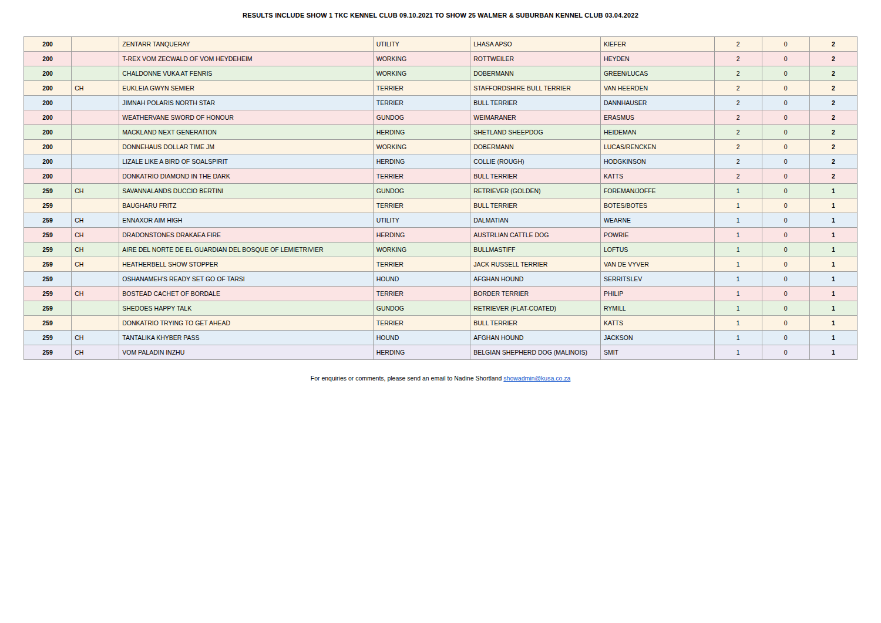RESULTS INCLUDE SHOW 1 TKC KENNEL CLUB 09.10.2021 TO SHOW 25 WALMER & SUBURBAN KENNEL CLUB 03.04.2022
| 200 | | ZENTARR TANQUERAY | UTILITY | LHASA APSO | KIEFER | 2 | 0 | 2 |
| 200 | | T-REX VOM ZECWALD OF VOM HEYDEHEIM | WORKING | ROTTWEILER | HEYDEN | 2 | 0 | 2 |
| 200 | | CHALDONNE VUKA AT FENRIS | WORKING | DOBERMANN | GREEN/LUCAS | 2 | 0 | 2 |
| 200 | CH | EUKLEIA GWYN SEMIER | TERRIER | STAFFORDSHIRE BULL TERRIER | VAN HEERDEN | 2 | 0 | 2 |
| 200 | | JIMNAH POLARIS NORTH STAR | TERRIER | BULL TERRIER | DANNHAUSER | 2 | 0 | 2 |
| 200 | | WEATHERVANE SWORD OF HONOUR | GUNDOG | WEIMARANER | ERASMUS | 2 | 0 | 2 |
| 200 | | MACKLAND NEXT GENERATION | HERDING | SHETLAND SHEEPDOG | HEIDEMAN | 2 | 0 | 2 |
| 200 | | DONNEHAUS DOLLAR TIME JM | WORKING | DOBERMANN | LUCAS/RENCKEN | 2 | 0 | 2 |
| 200 | | LIZALE LIKE A BIRD OF SOALSPIRIT | HERDING | COLLIE (ROUGH) | HODGKINSON | 2 | 0 | 2 |
| 200 | | DONKATRIO DIAMOND IN THE DARK | TERRIER | BULL TERRIER | KATTS | 2 | 0 | 2 |
| 259 | CH | SAVANNALANDS DUCCIO BERTINI | GUNDOG | RETRIEVER (GOLDEN) | FOREMAN/JOFFE | 1 | 0 | 1 |
| 259 | | BAUGHARU FRITZ | TERRIER | BULL TERRIER | BOTES/BOTES | 1 | 0 | 1 |
| 259 | CH | ENNAXOR AIM HIGH | UTILITY | DALMATIAN | WEARNE | 1 | 0 | 1 |
| 259 | CH | DRADONSTONES DRAKAEA FIRE | HERDING | AUSTRLIAN CATTLE DOG | POWRIE | 1 | 0 | 1 |
| 259 | CH | AIRE DEL NORTE DE EL GUARDIAN DEL BOSQUE OF LEMIETRIVIER | WORKING | BULLMASTIFF | LOFTUS | 1 | 0 | 1 |
| 259 | CH | HEATHERBELL SHOW STOPPER | TERRIER | JACK RUSSELL TERRIER | VAN DE VYVER | 1 | 0 | 1 |
| 259 | | OSHANAMEH'S READY SET GO OF TARSI | HOUND | AFGHAN HOUND | SERRITSLEV | 1 | 0 | 1 |
| 259 | CH | BOSTEAD CACHET OF BORDALE | TERRIER | BORDER TERRIER | PHILIP | 1 | 0 | 1 |
| 259 | | SHEDOES HAPPY TALK | GUNDOG | RETRIEVER (FLAT-COATED) | RYMILL | 1 | 0 | 1 |
| 259 | | DONKATRIO TRYING TO GET AHEAD | TERRIER | BULL TERRIER | KATTS | 1 | 0 | 1 |
| 259 | CH | TANTALIKA KHYBER PASS | HOUND | AFGHAN HOUND | JACKSON | 1 | 0 | 1 |
| 259 | CH | VOM PALADIN INZHU | HERDING | BELGIAN SHEPHERD DOG (MALINOIS) | SMIT | 1 | 0 | 1 |
For enquiries or comments, please send an email to Nadine Shortland showadmin@kusa.co.za